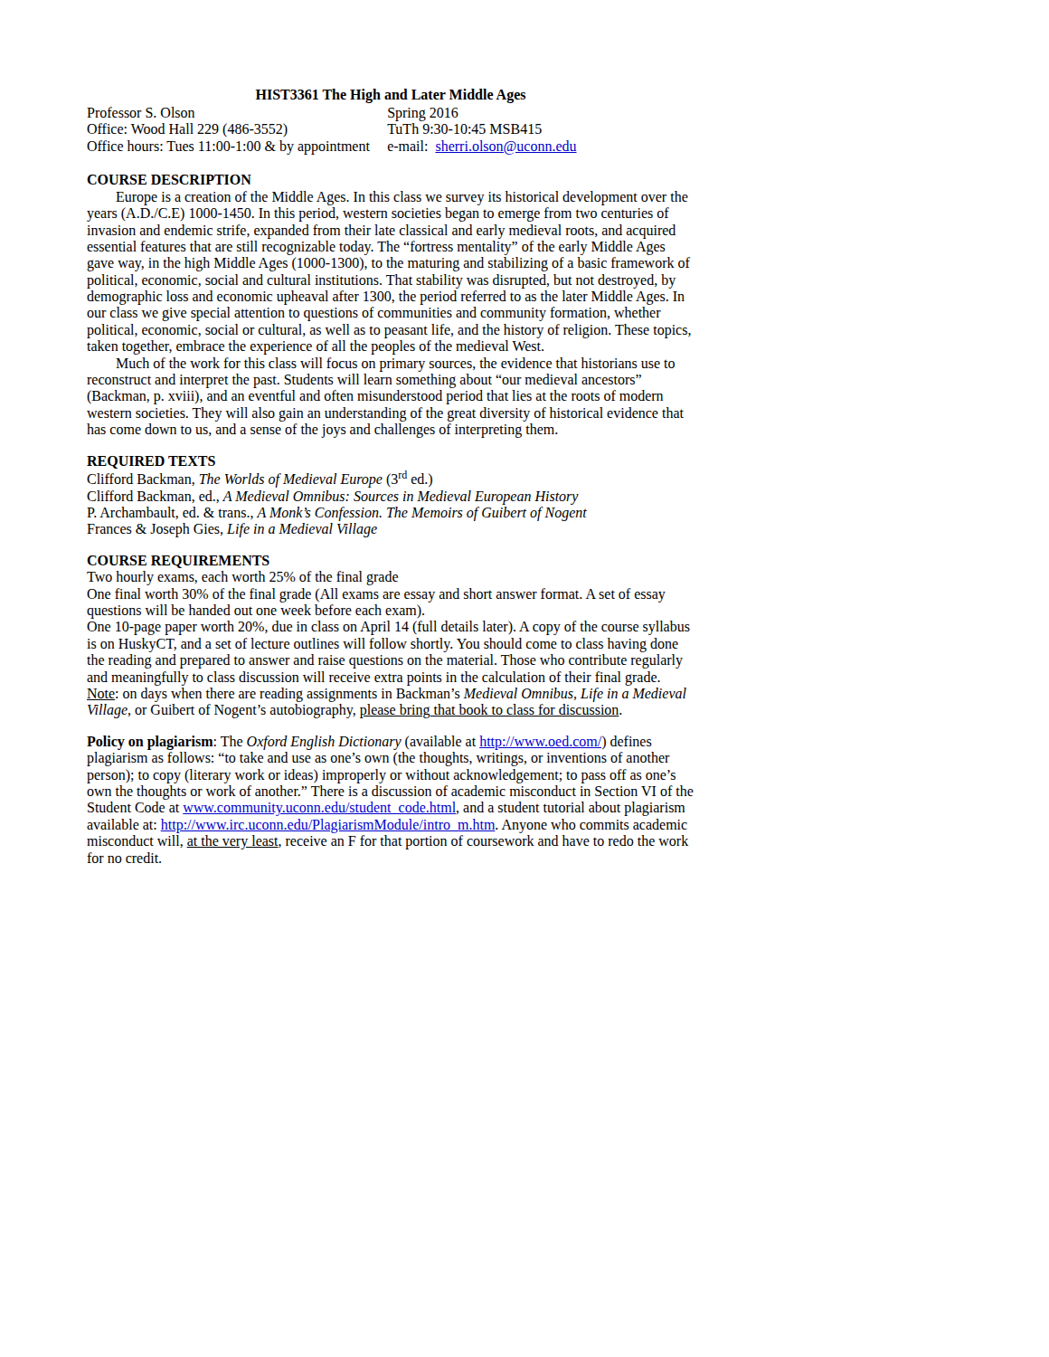HIST3361 The High and Later Middle Ages
| Professor S. Olson | Spring 2016 |
| Office: Wood Hall 229 (486-3552) | TuTh 9:30-10:45 MSB415 |
| Office hours: Tues 11:00-1:00 & by appointment | e-mail: sherri.olson@uconn.edu |
COURSE DESCRIPTION
Europe is a creation of the Middle Ages. In this class we survey its historical development over the years (A.D./C.E) 1000-1450. In this period, western societies began to emerge from two centuries of invasion and endemic strife, expanded from their late classical and early medieval roots, and acquired essential features that are still recognizable today. The “fortress mentality” of the early Middle Ages gave way, in the high Middle Ages (1000-1300), to the maturing and stabilizing of a basic framework of political, economic, social and cultural institutions. That stability was disrupted, but not destroyed, by demographic loss and economic upheaval after 1300, the period referred to as the later Middle Ages. In our class we give special attention to questions of communities and community formation, whether political, economic, social or cultural, as well as to peasant life, and the history of religion. These topics, taken together, embrace the experience of all the peoples of the medieval West.
Much of the work for this class will focus on primary sources, the evidence that historians use to reconstruct and interpret the past. Students will learn something about “our medieval ancestors” (Backman, p. xviii), and an eventful and often misunderstood period that lies at the roots of modern western societies. They will also gain an understanding of the great diversity of historical evidence that has come down to us, and a sense of the joys and challenges of interpreting them.
REQUIRED TEXTS
Clifford Backman, The Worlds of Medieval Europe (3rd ed.)
Clifford Backman, ed., A Medieval Omnibus: Sources in Medieval European History
P. Archambault, ed. & trans., A Monk’s Confession. The Memoirs of Guibert of Nogent
Frances & Joseph Gies, Life in a Medieval Village
COURSE REQUIREMENTS
Two hourly exams, each worth 25% of the final grade
One final worth 30% of the final grade (All exams are essay and short answer format. A set of essay questions will be handed out one week before each exam).
One 10-page paper worth 20%, due in class on April 14 (full details later). A copy of the course syllabus is on HuskyCT, and a set of lecture outlines will follow shortly. You should come to class having done the reading and prepared to answer and raise questions on the material. Those who contribute regularly and meaningfully to class discussion will receive extra points in the calculation of their final grade. Note: on days when there are reading assignments in Backman’s Medieval Omnibus, Life in a Medieval Village, or Guibert of Nogent’s autobiography, please bring that book to class for discussion.
Policy on plagiarism: The Oxford English Dictionary (available at http://www.oed.com/) defines plagiarism as follows: “to take and use as one’s own (the thoughts, writings, or inventions of another person); to copy (literary work or ideas) improperly or without acknowledgement; to pass off as one’s own the thoughts or work of another.” There is a discussion of academic misconduct in Section VI of the Student Code at www.community.uconn.edu/student_code.html, and a student tutorial about plagiarism available at: http://www.irc.uconn.edu/PlagiarismModule/intro_m.htm. Anyone who commits academic misconduct will, at the very least, receive an F for that portion of coursework and have to redo the work for no credit.